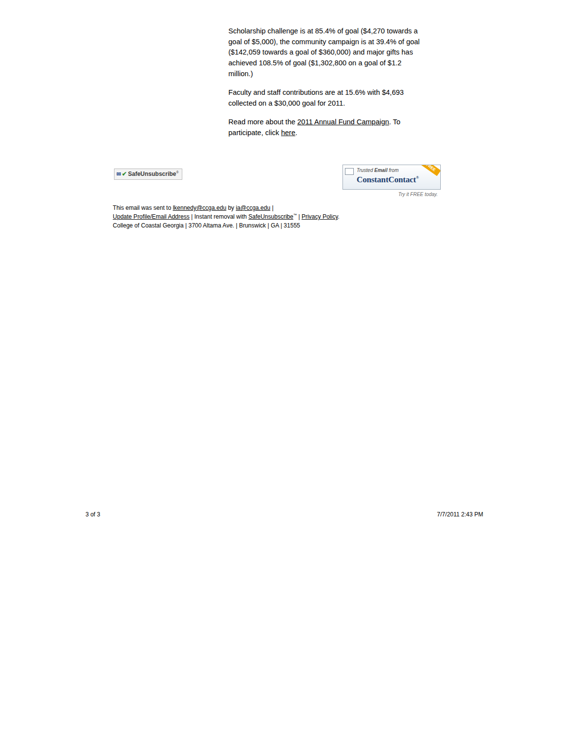Scholarship challenge is at 85.4% of goal ($4,270 towards a goal of $5,000), the community campaign is at 39.4% of goal ($142,059 towards a goal of $360,000) and major gifts has achieved 108.5% of goal ($1,302,800 on a goal of $1.2 million.)
Faculty and staff contributions are at 15.6% with $4,693 collected on a $30,000 goal for 2011.
Read more about the 2011 Annual Fund Campaign. To participate, click here.
✉✔SafeUnsubscribe®
FREE
Trusted Email from
ConstantContact®
Try it FREE today.
This email was sent to lkennedy@ccga.edu by ia@ccga.edu |
Update Profile/Email Address | Instant removal with SafeUnsubscribe™ | Privacy Policy.
College of Coastal Georgia | 3700 Altama Ave. | Brunswick | GA | 31555
3 of 3 7/7/2011 2:43 PM